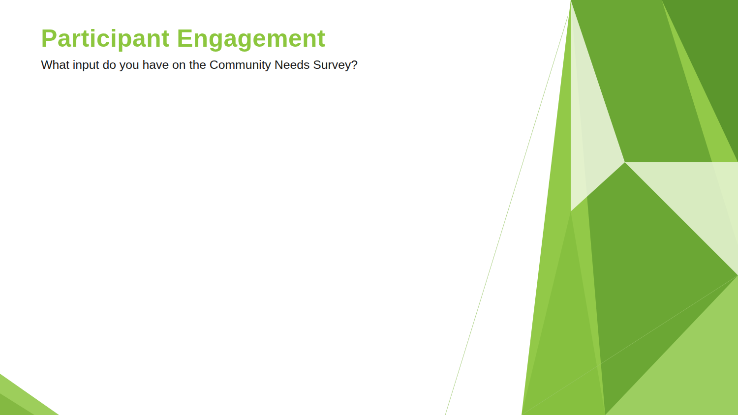Participant Engagement
What input do you have on the Community Needs Survey?